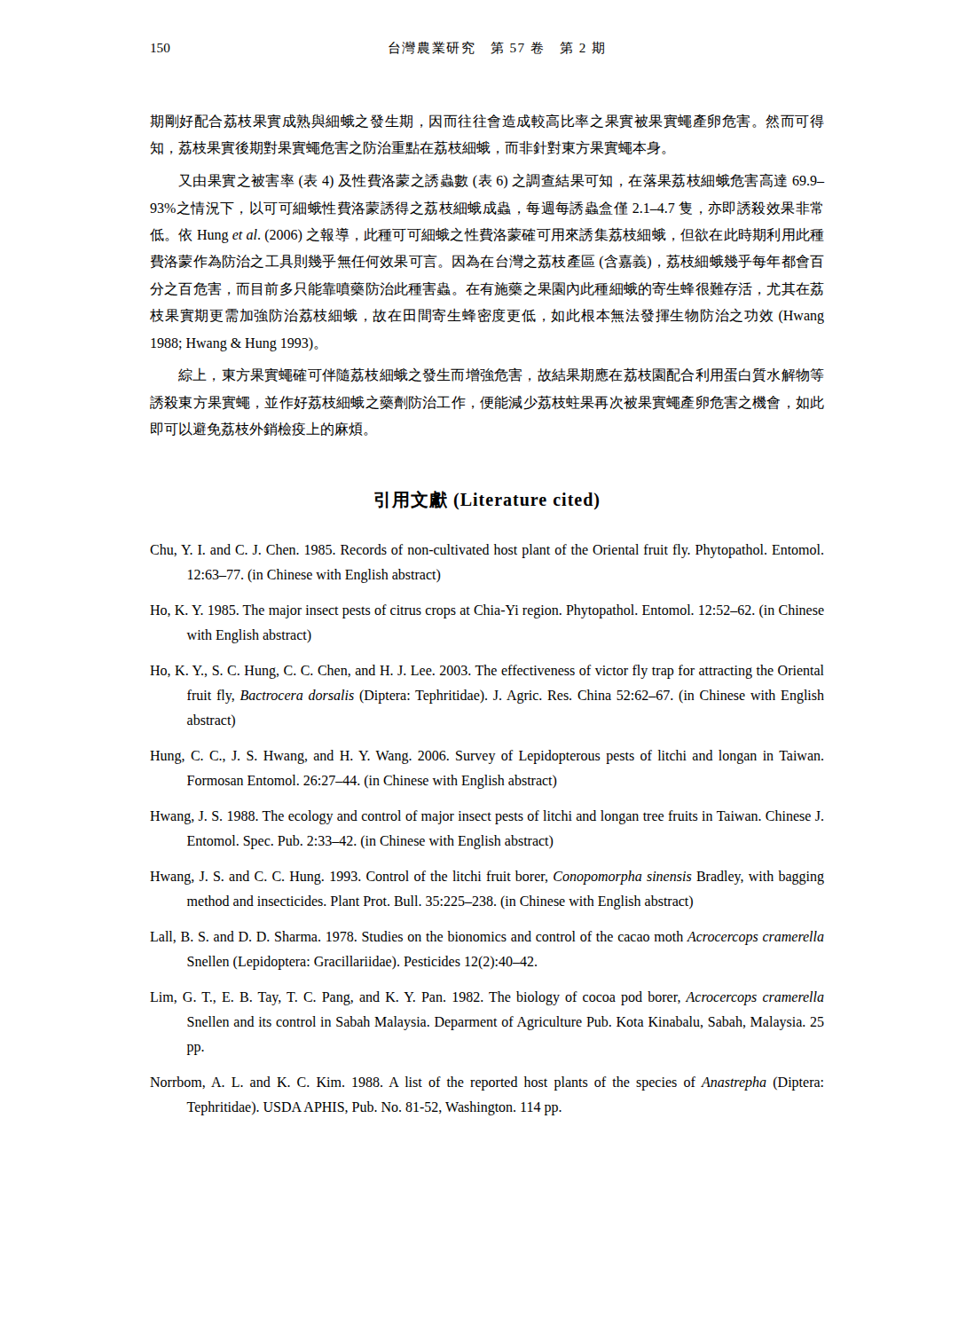150 台灣農業研究　第 57 卷　第 2 期
期剛好配合荔枝果實成熟與細蛾之發生期，因而往往會造成較高比率之果實被果實蠅產卵危害。然而可得知，荔枝果實後期對果實蠅危害之防治重點在荔枝細蛾，而非針對東方果實蠅本身。
又由果實之被害率 (表 4) 及性費洛蒙之誘蟲數 (表 6) 之調查結果可知，在落果荔枝細蛾危害高達 69.9–93%之情況下，以可可細蛾性費洛蒙誘得之荔枝細蛾成蟲，每週每誘蟲盒僅 2.1–4.7 隻，亦即誘殺效果非常低。依 Hung et al. (2006) 之報導，此種可可細蛾之性費洛蒙確可用來誘集荔枝細蛾，但欲在此時期利用此種費洛蒙作為防治之工具則幾乎無任何效果可言。因為在台灣之荔枝產區 (含嘉義)，荔枝細蛾幾乎每年都會百分之百危害，而目前多只能靠噴藥防治此種害蟲。在有施藥之果園內此種細蛾的寄生蜂很難存活，尤其在荔枝果實期更需加強防治荔枝細蛾，故在田間寄生蜂密度更低，如此根本無法發揮生物防治之功效 (Hwang 1988; Hwang & Hung 1993)。
綜上，東方果實蠅確可伴隨荔枝細蛾之發生而增強危害，故結果期應在荔枝園配合利用蛋白質水解物等誘殺東方果實蠅，並作好荔枝細蛾之藥劑防治工作，便能減少荔枝蛀果再次被果實蠅產卵危害之機會，如此即可以避免荔枝外銷檢疫上的麻煩。
引用文獻 (Literature cited)
Chu, Y. I. and C. J. Chen. 1985. Records of non-cultivated host plant of the Oriental fruit fly. Phytopathol. Entomol. 12:63–77. (in Chinese with English abstract)
Ho, K. Y. 1985. The major insect pests of citrus crops at Chia-Yi region. Phytopathol. Entomol. 12:52–62. (in Chinese with English abstract)
Ho, K. Y., S. C. Hung, C. C. Chen, and H. J. Lee. 2003. The effectiveness of victor fly trap for attracting the Oriental fruit fly, Bactrocera dorsalis (Diptera: Tephritidae). J. Agric. Res. China 52:62–67. (in Chinese with English abstract)
Hung, C. C., J. S. Hwang, and H. Y. Wang. 2006. Survey of Lepidopterous pests of litchi and longan in Taiwan. Formosan Entomol. 26:27–44. (in Chinese with English abstract)
Hwang, J. S. 1988. The ecology and control of major insect pests of litchi and longan tree fruits in Taiwan. Chinese J. Entomol. Spec. Pub. 2:33–42. (in Chinese with English abstract)
Hwang, J. S. and C. C. Hung. 1993. Control of the litchi fruit borer, Conopomorpha sinensis Bradley, with bagging method and insecticides. Plant Prot. Bull. 35:225–238. (in Chinese with English abstract)
Lall, B. S. and D. D. Sharma. 1978. Studies on the bionomics and control of the cacao moth Acrocercops cramerella Snellen (Lepidoptera: Gracillariidae). Pesticides 12(2):40–42.
Lim, G. T., E. B. Tay, T. C. Pang, and K. Y. Pan. 1982. The biology of cocoa pod borer, Acrocercops cramerella Snellen and its control in Sabah Malaysia. Deparment of Agriculture Pub. Kota Kinabalu, Sabah, Malaysia. 25 pp.
Norrbom, A. L. and K. C. Kim. 1988. A list of the reported host plants of the species of Anastrepha (Diptera: Tephritidae). USDA APHIS, Pub. No. 81-52, Washington. 114 pp.